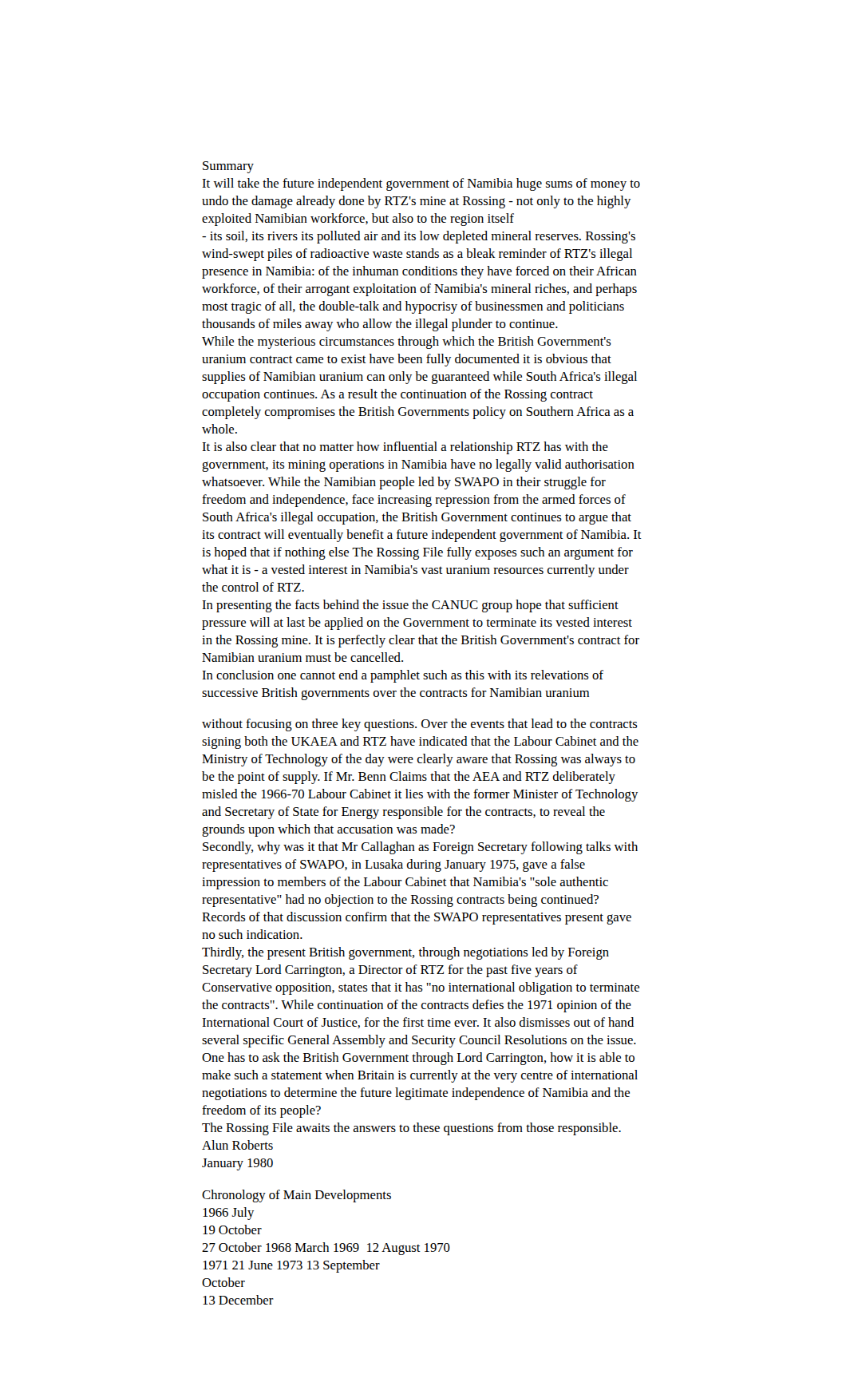Summary
It will take the future independent government of Namibia huge sums of money to undo the damage already done by RTZ's mine at Rossing - not only to the highly exploited Namibian workforce, but also to the region itself
- its soil, its rivers its polluted air and its low depleted mineral reserves. Rossing's wind-swept piles of radioactive waste stands as a bleak reminder of RTZ's illegal presence in Namibia: of the inhuman conditions they have forced on their African workforce, of their arrogant exploitation of Namibia's mineral riches, and perhaps most tragic of all, the double-talk and hypocrisy of businessmen and politicians thousands of miles away who allow the illegal plunder to continue.
While the mysterious circumstances through which the British Government's uranium contract came to exist have been fully documented it is obvious that supplies of Namibian uranium can only be guaranteed while South Africa's illegal occupation continues. As a result the continuation of the Rossing contract completely compromises the British Governments policy on Southern Africa as a whole.
It is also clear that no matter how influential a relationship RTZ has with the government, its mining operations in Namibia have no legally valid authorisation whatsoever. While the Namibian people led by SWAPO in their struggle for freedom and independence, face increasing repression from the armed forces of South Africa's illegal occupation, the British Government continues to argue that its contract will eventually benefit a future independent government of Namibia. It is hoped that if nothing else The Rossing File fully exposes such an argument for what it is - a vested interest in Namibia's vast uranium resources currently under the control of RTZ.
In presenting the facts behind the issue the CANUC group hope that sufficient pressure will at last be applied on the Government to terminate its vested interest in the Rossing mine. It is perfectly clear that the British Government's contract for Namibian uranium must be cancelled.
In conclusion one cannot end a pamphlet such as this with its relevations of successive British governments over the contracts for Namibian uranium
without focusing on three key questions. Over the events that lead to the contracts signing both the UKAEA and RTZ have indicated that the Labour Cabinet and the Ministry of Technology of the day were clearly aware that Rossing was always to be the point of supply. If Mr. Benn Claims that the AEA and RTZ deliberately misled the 1966-70 Labour Cabinet it lies with the former Minister of Technology and Secretary of State for Energy responsible for the contracts, to reveal the grounds upon which that accusation was made?
Secondly, why was it that Mr Callaghan as Foreign Secretary following talks with representatives of SWAPO, in Lusaka during January 1975, gave a false impression to members of the Labour Cabinet that Namibia's "sole authentic representative" had no objection to the Rossing contracts being continued? Records of that discussion confirm that the SWAPO representatives present gave no such indication.
Thirdly, the present British government, through negotiations led by Foreign Secretary Lord Carrington, a Director of RTZ for the past five years of Conservative opposition, states that it has "no international obligation to terminate the contracts". While continuation of the contracts defies the 1971 opinion of the International Court of Justice, for the first time ever. It also dismisses out of hand several specific General Assembly and Security Council Resolutions on the issue. One has to ask the British Government through Lord Carrington, how it is able to make such a statement when Britain is currently at the very centre of international negotiations to determine the future legitimate independence of Namibia and the freedom of its people?
The Rossing File awaits the answers to these questions from those responsible.
Alun Roberts
January 1980
Chronology of Main Developments
1966 July
19 October
27 October 1968 March 1969 12 August 1970
1971 21 June 1973 13 September
October
13 December